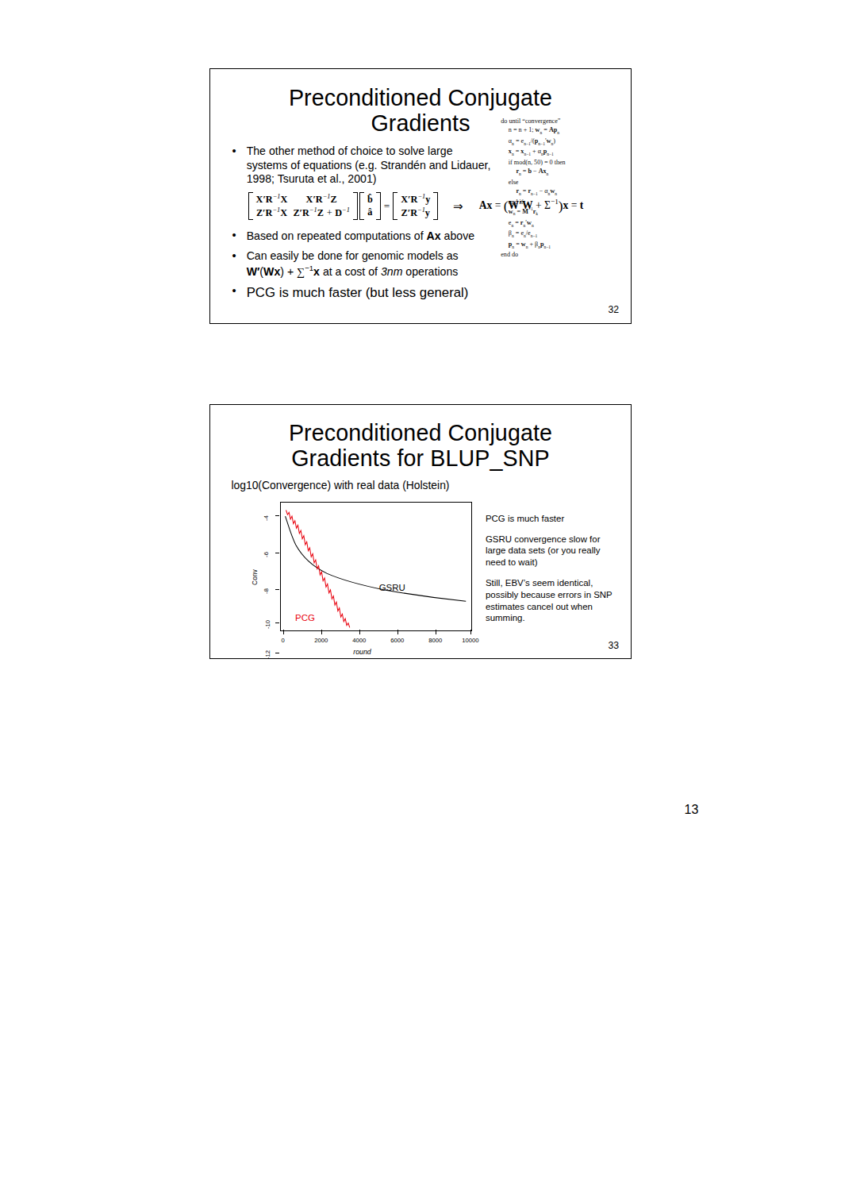Preconditioned Conjugate
Gradients
The other method of choice to solve large
systems of equations (e.g. Strandén and Lidauer,
1998; Tsuruta et al., 2001)
X′R−1X X′R−1Z Z′R−1X Z′R−1Z + D−1 b̂ â = X′R−1y Z′R−1y ⇒ Ax = (W′W + Σ−1) x = t
Based on repeated computations of Ax above
Can easily be done for genomic models as
W′(Wx) + ∑−1x at a cost of 3nm operations
PCG is much faster (but less general)
do until “convergence”
n = n + 1; wn = Apn
αn = en−1/(pn−1′wn)
xn = xn−1 + αnpn−1
if mod(n, 50) = 0 then
rn = b − Axn
else
rn = rn−1 − αnwn
end if
wn = M−1rk
en = rn′wn
βn = en/en−1
pn = wn + βnpn−1
end do
32
Preconditioned Conjugate
Gradients for BLUP_SNP
log10(Convergence) with real data (Holstein)
Conv
-4
-6
-8
-10
-12
0
2000
4000
6000
8000
10000
round
GSRU
PCG
PCG is much faster
GSRU convergence slow for large data sets (or you really need to wait)
Still, EBV’s seem identical, possibly because errors in SNP estimates cancel out when summing.
33
13